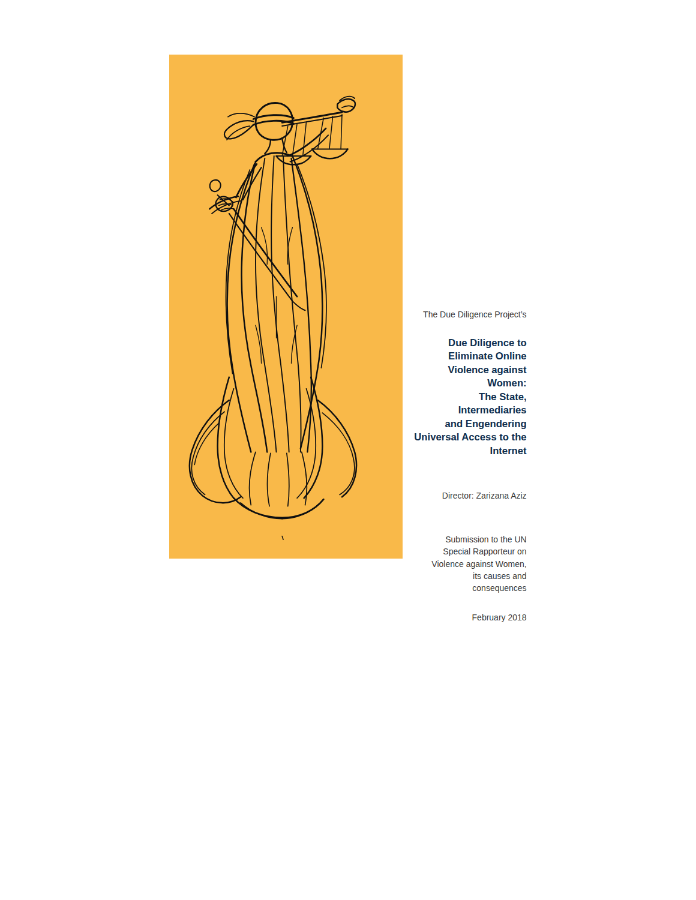The Due Diligence Project’s
Due Diligence to
Eliminate Online
Violence against
Women:
The State, Intermediaries
and Engendering
Universal Access to the
Internet
Director: Zarizana Aziz
Submission to the UN
Special Rapporteur on
Violence against Women,
its causes and
consequences
February 2018